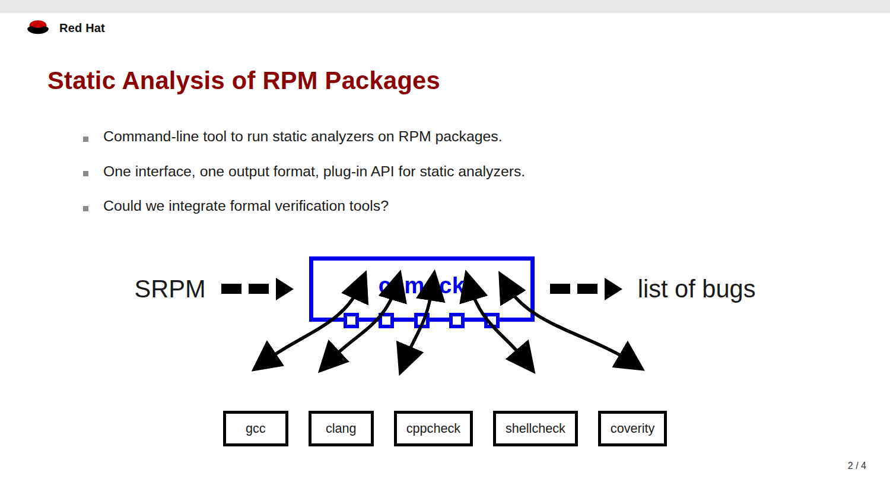Red Hat
Static Analysis of RPM Packages
Command-line tool to run static analyzers on RPM packages.
One interface, one output format, plug-in API for static analyzers.
Could we integrate formal verification tools?
SRPM
csmock
list of bugs
gcc
clang
cppcheck
shellcheck
coverity
2 / 4